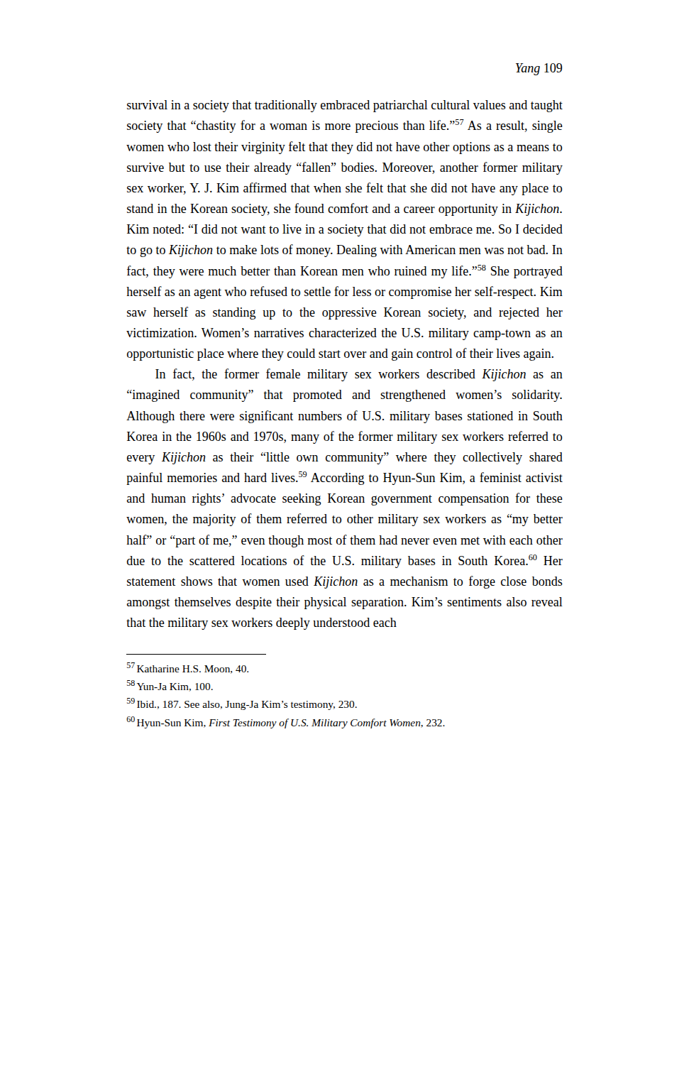Yang 109
survival in a society that traditionally embraced patriarchal cultural values and taught society that “chastity for a woman is more precious than life.”57 As a result, single women who lost their virginity felt that they did not have other options as a means to survive but to use their already “fallen” bodies. Moreover, another former military sex worker, Y. J. Kim affirmed that when she felt that she did not have any place to stand in the Korean society, she found comfort and a career opportunity in Kijichon. Kim noted: “I did not want to live in a society that did not embrace me. So I decided to go to Kijichon to make lots of money. Dealing with American men was not bad. In fact, they were much better than Korean men who ruined my life.”58 She portrayed herself as an agent who refused to settle for less or compromise her self-respect. Kim saw herself as standing up to the oppressive Korean society, and rejected her victimization. Women’s narratives characterized the U.S. military camp-town as an opportunistic place where they could start over and gain control of their lives again.
In fact, the former female military sex workers described Kijichon as an “imagined community” that promoted and strengthened women’s solidarity. Although there were significant numbers of U.S. military bases stationed in South Korea in the 1960s and 1970s, many of the former military sex workers referred to every Kijichon as their “little own community” where they collectively shared painful memories and hard lives.59 According to Hyun-Sun Kim, a feminist activist and human rights’ advocate seeking Korean government compensation for these women, the majority of them referred to other military sex workers as “my better half” or “part of me,” even though most of them had never even met with each other due to the scattered locations of the U.S. military bases in South Korea.60 Her statement shows that women used Kijichon as a mechanism to forge close bonds amongst themselves despite their physical separation. Kim’s sentiments also reveal that the military sex workers deeply understood each
57 Katharine H.S. Moon, 40.
58 Yun-Ja Kim, 100.
59 Ibid., 187. See also, Jung-Ja Kim’s testimony, 230.
60 Hyun-Sun Kim, First Testimony of U.S. Military Comfort Women, 232.